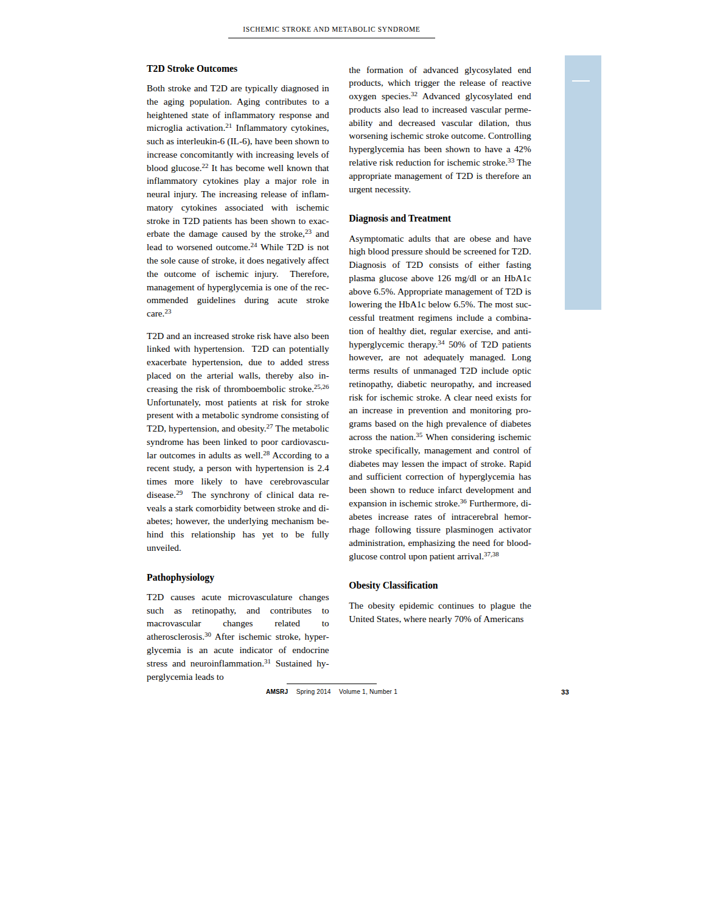ISCHEMIC STROKE AND METABOLIC SYNDROME
ORIGINAL INVESTIGATION
T2D Stroke Outcomes
Both stroke and T2D are typically diagnosed in the aging population. Aging contributes to a heightened state of inflammatory response and microglia activation.21 Inflammatory cytokines, such as interleukin-6 (IL-6), have been shown to increase concomitantly with increasing levels of blood glucose.22 It has become well known that inflammatory cytokines play a major role in neural injury. The increasing release of inflammatory cytokines associated with ischemic stroke in T2D patients has been shown to exacerbate the damage caused by the stroke,23 and lead to worsened outcome.24 While T2D is not the sole cause of stroke, it does negatively affect the outcome of ischemic injury. Therefore, management of hyperglycemia is one of the recommended guidelines during acute stroke care.23
T2D and an increased stroke risk have also been linked with hypertension. T2D can potentially exacerbate hypertension, due to added stress placed on the arterial walls, thereby also increasing the risk of thromboembolic stroke.25,26 Unfortunately, most patients at risk for stroke present with a metabolic syndrome consisting of T2D, hypertension, and obesity.27 The metabolic syndrome has been linked to poor cardiovascular outcomes in adults as well.28 According to a recent study, a person with hypertension is 2.4 times more likely to have cerebrovascular disease.29 The synchrony of clinical data reveals a stark comorbidity between stroke and diabetes; however, the underlying mechanism behind this relationship has yet to be fully unveiled.
Pathophysiology
T2D causes acute microvasculature changes such as retinopathy, and contributes to macrovascular changes related to atherosclerosis.30 After ischemic stroke, hyperglycemia is an acute indicator of endocrine stress and neuroinflammation.31 Sustained hyperglycemia leads to
the formation of advanced glycosylated end products, which trigger the release of reactive oxygen species.32 Advanced glycosylated end products also lead to increased vascular permeability and decreased vascular dilation, thus worsening ischemic stroke outcome. Controlling hyperglycemia has been shown to have a 42% relative risk reduction for ischemic stroke.33 The appropriate management of T2D is therefore an urgent necessity.
Diagnosis and Treatment
Asymptomatic adults that are obese and have high blood pressure should be screened for T2D. Diagnosis of T2D consists of either fasting plasma glucose above 126 mg/dl or an HbA1c above 6.5%. Appropriate management of T2D is lowering the HbA1c below 6.5%. The most successful treatment regimens include a combination of healthy diet, regular exercise, and anti-hyperglycemic therapy.34 50% of T2D patients however, are not adequately managed. Long terms results of unmanaged T2D include optic retinopathy, diabetic neuropathy, and increased risk for ischemic stroke. A clear need exists for an increase in prevention and monitoring programs based on the high prevalence of diabetes across the nation.35 When considering ischemic stroke specifically, management and control of diabetes may lessen the impact of stroke. Rapid and sufficient correction of hyperglycemia has been shown to reduce infarct development and expansion in ischemic stroke.36 Furthermore, diabetes increase rates of intracerebral hemorrhage following tissure plasminogen activator administration, emphasizing the need for blood-glucose control upon patient arrival.37,38
Obesity Classification
The obesity epidemic continues to plague the United States, where nearly 70% of Americans
AMSRJ Spring 2014 Volume 1, Number 1
33